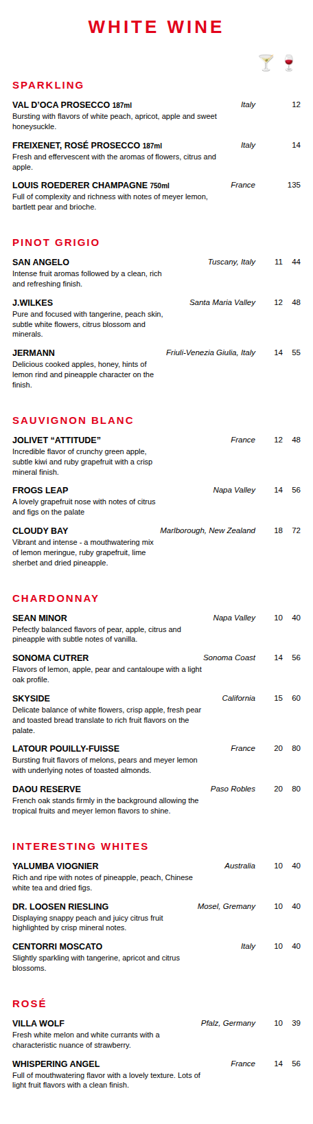WHITE WINE
🍸 🍷
SPARKLING
| VAL D’OCA PROSECCO 187ml Bursting with flavors of white peach, apricot, apple and sweet honeysuckle. | Italy | | 12 |
| FREIXENET, ROSÉ PROSECCO 187ml Fresh and effervescent with the aromas of flowers, citrus and apple. | Italy | | 14 |
| LOUIS ROEDERER CHAMPAGNE 750ml Full of complexity and richness with notes of meyer lemon, bartlett pear and brioche. | France | | 135 |
PINOT GRIGIO
| SAN ANGELO Intense fruit aromas followed by a clean, rich and refreshing finish. | Tuscany, Italy | 11 | 44 |
| J.WILKES Pure and focused with tangerine, peach skin, subtle white flowers, citrus blossom and minerals. | Santa Maria Valley | 12 | 48 |
| JERMANN Delicious cooked apples, honey, hints of lemon rind and pineapple character on the finish. | Friuli-Venezia Giulia, Italy | 14 | 55 |
SAUVIGNON BLANC
| JOLIVET “ATTITUDE” Incredible flavor of crunchy green apple, subtle kiwi and ruby grapefruit with a crisp mineral finish. | France | 12 | 48 |
| FROGS LEAP A lovely grapefruit nose with notes of citrus and figs on the palate | Napa Valley | 14 | 56 |
| CLOUDY BAY Vibrant and intense - a mouthwatering mix of lemon meringue, ruby grapefruit, lime sherbet and dried pineapple. | Marlborough, New Zealand | 18 | 72 |
CHARDONNAY
| SEAN MINOR Pefectly balanced flavors of pear, apple, citrus and pineapple with subtle notes of vanilla. | Napa Valley | 10 | 40 |
| SONOMA CUTRER Flavors of lemon, apple, pear and cantaloupe with a light oak profile. | Sonoma Coast | 14 | 56 |
| SKYSIDE Delicate balance of white flowers, crisp apple, fresh pear and toasted bread translate to rich fruit flavors on the palate. | California | 15 | 60 |
| LATOUR POUILLY-FUISSE Bursting fruit flavors of melons, pears and meyer lemon with underlying notes of toasted almonds. | France | 20 | 80 |
| DAOU RESERVE French oak stands firmly in the background allowing the tropical fruits and meyer lemon flavors to shine. | Paso Robles | 20 | 80 |
INTERESTING WHITES
| YALUMBA VIOGNIER Rich and ripe with notes of pineapple, peach, Chinese white tea and dried figs. | Australia | 10 | 40 |
| DR. LOOSEN RIESLING Displaying snappy peach and juicy citrus fruit highlighted by crisp mineral notes. | Mosel, Gremany | 10 | 40 |
| CENTORRI MOSCATO Slightly sparkling with tangerine, apricot and citrus blossoms. | Italy | 10 | 40 |
ROSÉ
| VILLA WOLF Fresh white melon and white currants with a characteristic nuance of strawberry. | Pfalz, Germany | 10 | 39 |
| WHISPERING ANGEL Full of mouthwatering flavor with a lovely texture. Lots of light fruit flavors with a clean finish. | France | 14 | 56 |